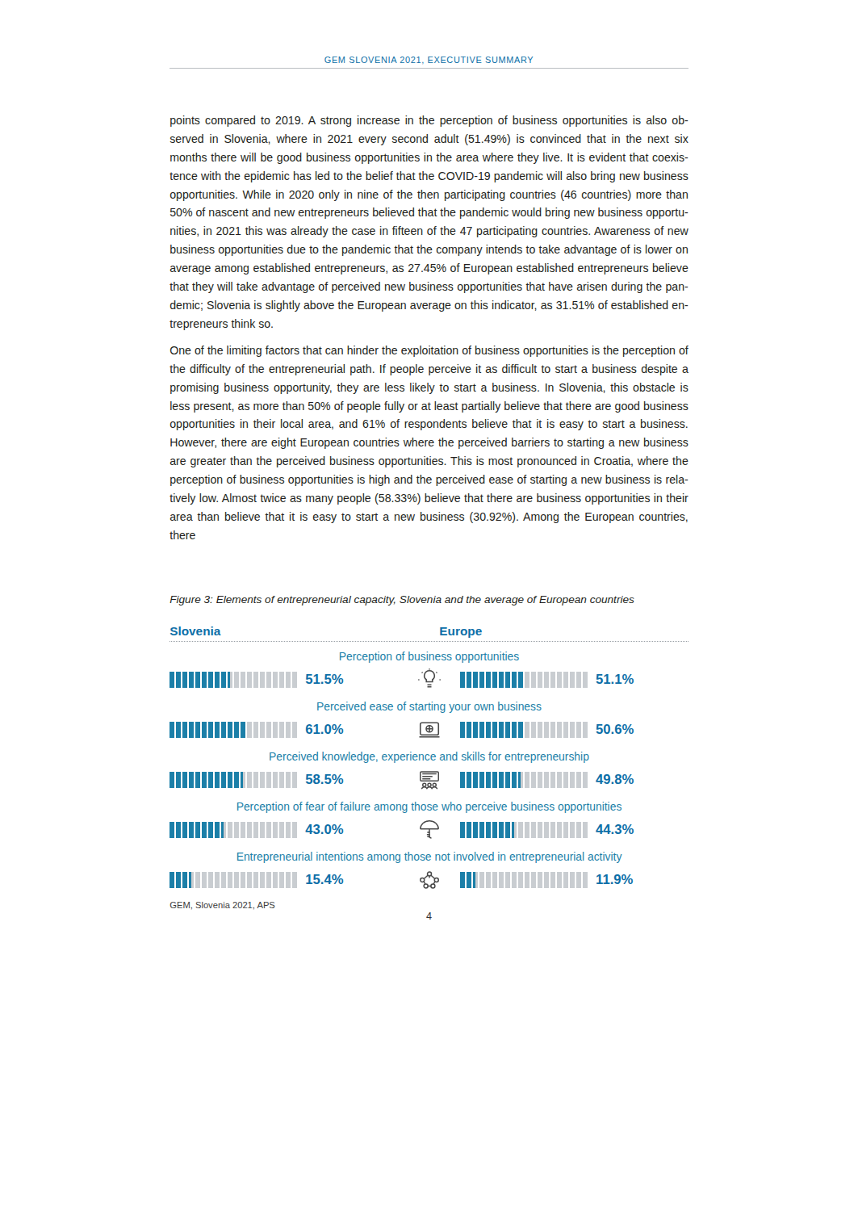GEM Slovenia 2021, Executive Summary
points compared to 2019. A strong increase in the perception of business opportunities is also observed in Slovenia, where in 2021 every second adult (51.49%) is convinced that in the next six months there will be good business opportunities in the area where they live. It is evident that coexistence with the epidemic has led to the belief that the COVID-19 pandemic will also bring new business opportunities. While in 2020 only in nine of the then participating countries (46 countries) more than 50% of nascent and new entrepreneurs believed that the pandemic would bring new business opportunities, in 2021 this was already the case in fifteen of the 47 participating countries. Awareness of new business opportunities due to the pandemic that the company intends to take advantage of is lower on average among established entrepreneurs, as 27.45% of European established entrepreneurs believe that they will take advantage of perceived new business opportunities that have arisen during the pandemic; Slovenia is slightly above the European average on this indicator, as 31.51% of established entrepreneurs think so.
One of the limiting factors that can hinder the exploitation of business opportunities is the perception of the difficulty of the entrepreneurial path. If people perceive it as difficult to start a business despite a promising business opportunity, they are less likely to start a business. In Slovenia, this obstacle is less present, as more than 50% of people fully or at least partially believe that there are good business opportunities in their local area, and 61% of respondents believe that it is easy to start a business. However, there are eight European countries where the perceived barriers to starting a new business are greater than the perceived business opportunities. This is most pronounced in Croatia, where the perception of business opportunities is high and the perceived ease of starting a new business is relatively low. Almost twice as many people (58.33%) believe that there are business opportunities in their area than believe that it is easy to start a new business (30.92%). Among the European countries, there
Figure 3: Elements of entrepreneurial capacity, Slovenia and the average of European countries
Slovenia Europe
Perception of business opportunities
51.5%
51.1%
Perceived ease of starting your own business
61.0%
50.6%
Perceived knowledge, experience and skills for entrepreneurship
58.5%
49.8%
Perception of fear of failure among those who perceive business opportunities
43.0%
44.3%
Entrepreneurial intentions among those not involved in entrepreneurial activity
15.4%
11.9%
GEM, Slovenia 2021, APS
4